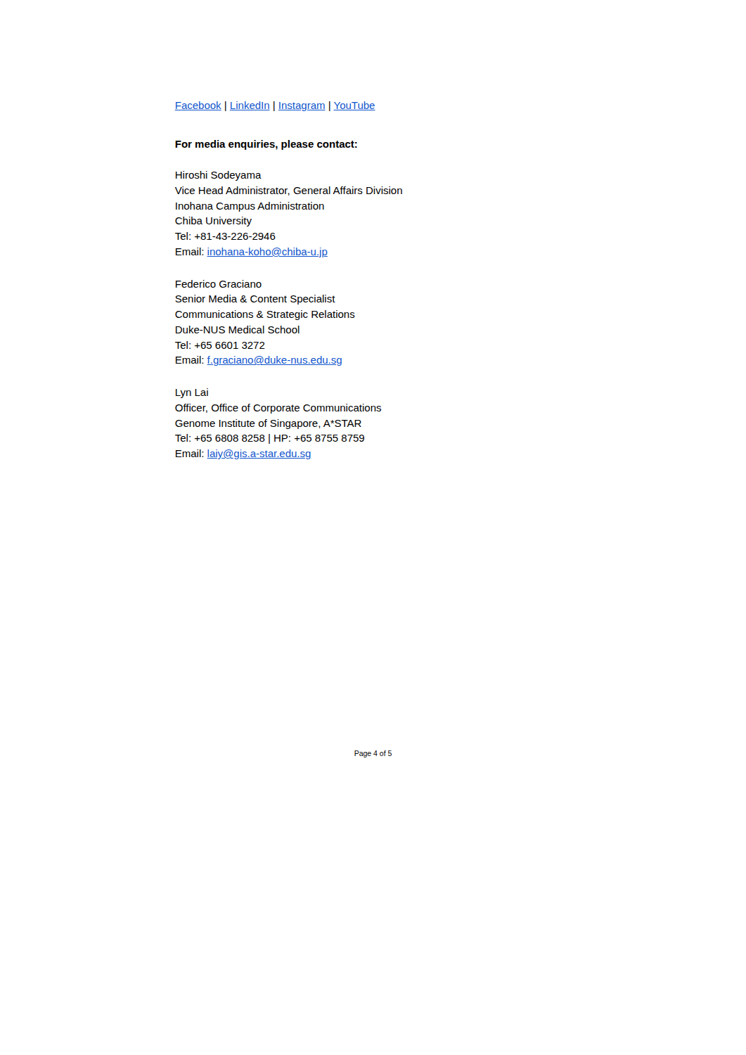Facebook | LinkedIn | Instagram | YouTube
For media enquiries, please contact:
Hiroshi Sodeyama
Vice Head Administrator, General Affairs Division
Inohana Campus Administration
Chiba University
Tel: +81-43-226-2946
Email: inohana-koho@chiba-u.jp
Federico Graciano
Senior Media & Content Specialist
Communications & Strategic Relations
Duke-NUS Medical School
Tel: +65 6601 3272
Email: f.graciano@duke-nus.edu.sg
Lyn Lai
Officer, Office of Corporate Communications
Genome Institute of Singapore, A*STAR
Tel: +65 6808 8258 | HP: +65 8755 8759
Email: laiy@gis.a-star.edu.sg
Page 4 of 5